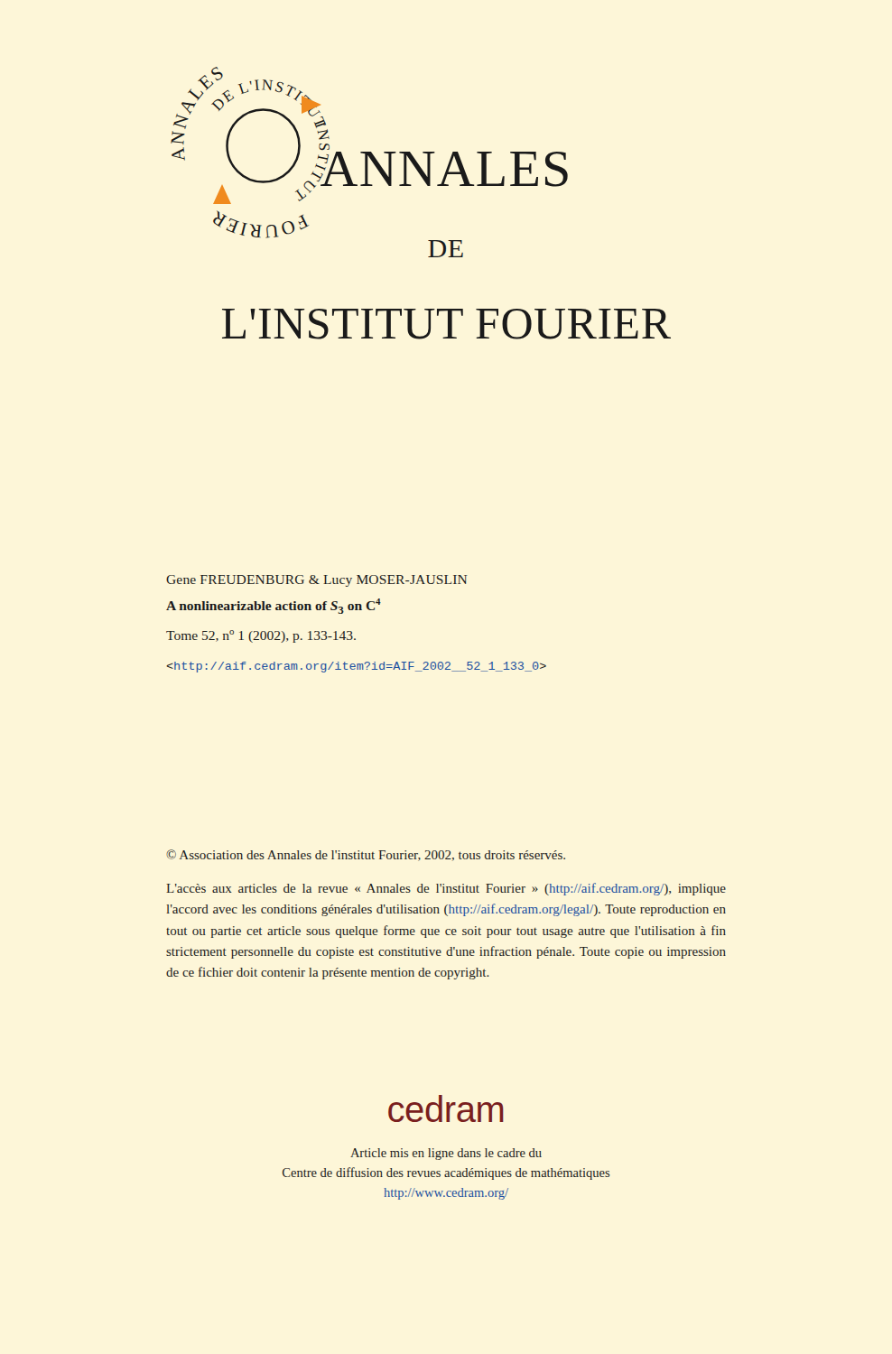FOURIER ANNALES INSTITUT DE L'INSTITUT
ANNALES
DE
L'INSTITUT FOURIER
Gene FREUDENBURG & Lucy MOSER-JAUSLIN
A nonlinearizable action of S3 on C4
Tome 52, no 1 (2002), p. 133-143.
<http://aif.cedram.org/item?id=AIF_2002__52_1_133_0>
© Association des Annales de l'institut Fourier, 2002, tous droits réservés.
L'accès aux articles de la revue « Annales de l'institut Fourier » (http://aif.cedram.org/), implique l'accord avec les conditions générales d'utilisation (http://aif.cedram.org/legal/). Toute reproduction en tout ou partie cet article sous quelque forme que ce soit pour tout usage autre que l'utilisation à fin strictement personnelle du copiste est constitutive d'une infraction pénale. Toute copie ou impression de ce fichier doit contenir la présente mention de copyright.
cedram
Article mis en ligne dans le cadre du
Centre de diffusion des revues académiques de mathématiques
http://www.cedram.org/